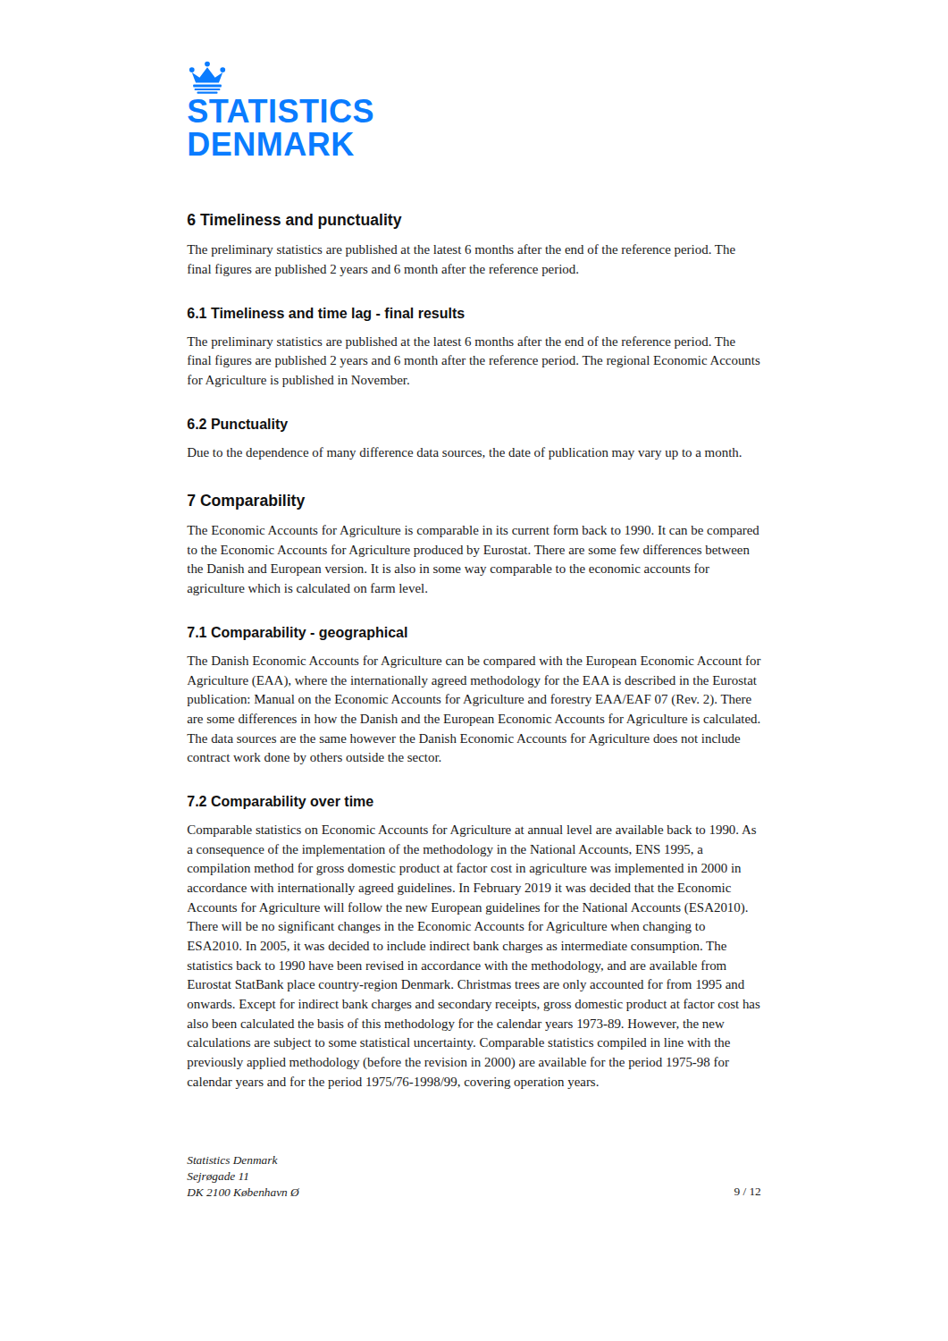STATISTICS DENMARK
6 Timeliness and punctuality
The preliminary statistics are published at the latest 6 months after the end of the reference period. The final figures are published 2 years and 6 month after the reference period.
6.1 Timeliness and time lag - final results
The preliminary statistics are published at the latest 6 months after the end of the reference period. The final figures are published 2 years and 6 month after the reference period. The regional Economic Accounts for Agriculture is published in November.
6.2 Punctuality
Due to the dependence of many difference data sources, the date of publication may vary up to a month.
7 Comparability
The Economic Accounts for Agriculture is comparable in its current form back to 1990. It can be compared to the Economic Accounts for Agriculture produced by Eurostat. There are some few differences between the Danish and European version. It is also in some way comparable to the economic accounts for agriculture which is calculated on farm level.
7.1 Comparability - geographical
The Danish Economic Accounts for Agriculture can be compared with the European Economic Account for Agriculture (EAA), where the internationally agreed methodology for the EAA is described in the Eurostat publication: Manual on the Economic Accounts for Agriculture and forestry EAA/EAF 07 (Rev. 2). There are some differences in how the Danish and the European Economic Accounts for Agriculture is calculated. The data sources are the same however the Danish Economic Accounts for Agriculture does not include contract work done by others outside the sector.
7.2 Comparability over time
Comparable statistics on Economic Accounts for Agriculture at annual level are available back to 1990. As a consequence of the implementation of the methodology in the National Accounts, ENS 1995, a compilation method for gross domestic product at factor cost in agriculture was implemented in 2000 in accordance with internationally agreed guidelines. In February 2019 it was decided that the Economic Accounts for Agriculture will follow the new European guidelines for the National Accounts (ESA2010). There will be no significant changes in the Economic Accounts for Agriculture when changing to ESA2010. In 2005, it was decided to include indirect bank charges as intermediate consumption. The statistics back to 1990 have been revised in accordance with the methodology, and are available from Eurostat StatBank place country-region Denmark. Christmas trees are only accounted for from 1995 and onwards. Except for indirect bank charges and secondary receipts, gross domestic product at factor cost has also been calculated the basis of this methodology for the calendar years 1973-89. However, the new calculations are subject to some statistical uncertainty. Comparable statistics compiled in line with the previously applied methodology (before the revision in 2000) are available for the period 1975-98 for calendar years and for the period 1975/76-1998/99, covering operation years.
Statistics Denmark
Sejrøgade 11
DK 2100 København Ø
9 / 12